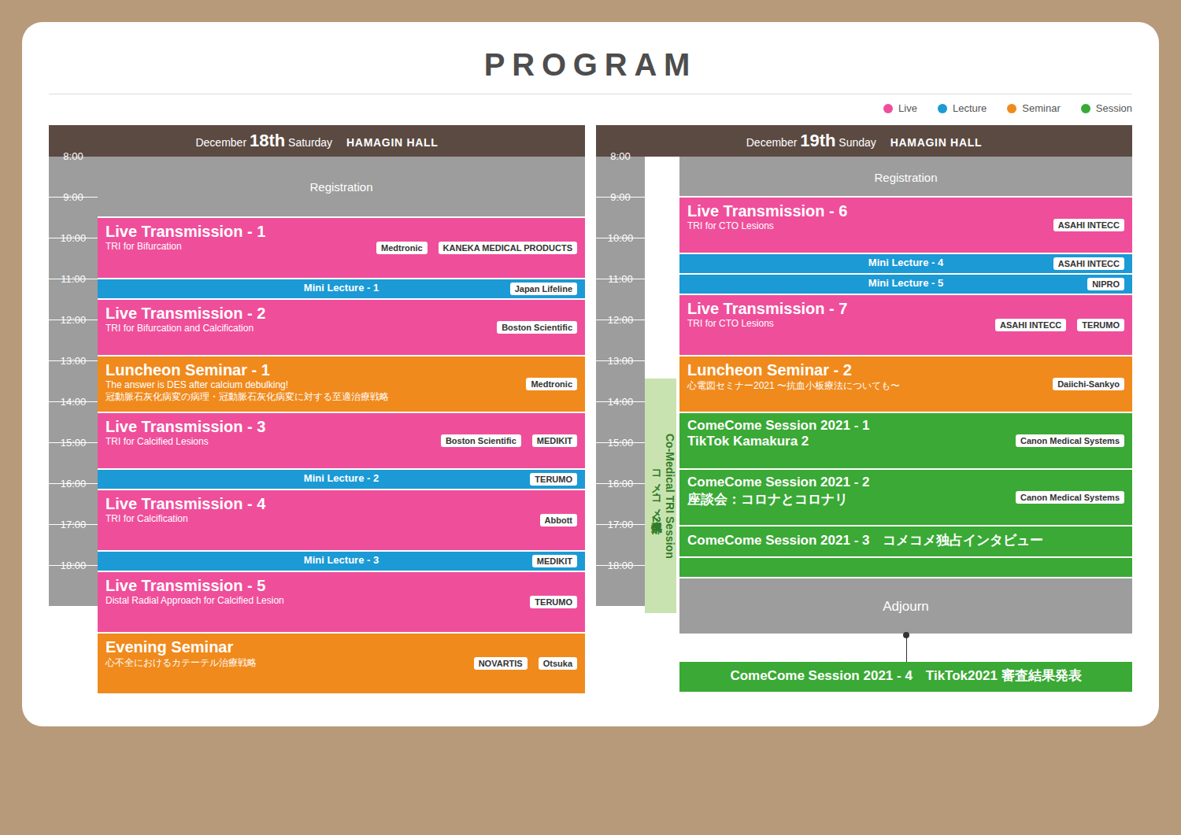PROGRAM
Live Lecture Seminar Session
December 18th Saturday HAMAGIN HALL
| 8:00 9:00 10:00 11:00 12:00 13:00 14:00 15:00 16:00 17:00 18:00 | Registration Live Transmission - 1 TRI for Bifurcation Medtronic KANEKA MEDICAL PRODUCTS Mini Lecture - 1 Japan Lifeline Live Transmission - 2 TRI for Bifurcation and Calcification Boston Scientific Luncheon Seminar - 1 The answer is DES after calcium debulking! 冠動脈石灰化病変の病理・冠動脈石灰化病変に対する至適治療戦略 Medtronic Live Transmission - 3 TRI for Calcified Lesions Boston Scientific MEDIKIT Mini Lecture - 2 TERUMO Live Transmission - 4 TRI for Calcification Abbott Mini Lecture - 3 MEDIKIT Live Transmission - 5 Distal Radial Approach for Calcified Lesion TERUMO Evening Seminar 心不全におけるカテーテル治療戦略 NOVARTIS Otsuka |
December 19th Sunday HAMAGIN HALL
| 8:00 9:00 10:00 11:00 12:00 13:00 14:00 15:00 16:00 17:00 18:00 | Co-Medical TRI Session コメ・コメ・倶楽部 20 | Registration Live Transmission - 6 TRI for CTO Lesions ASAHI INTECC Mini Lecture - 4 ASAHI INTECC Mini Lecture - 5 NIPRO Live Transmission - 7 TRI for CTO Lesions ASAHI INTECC TERUMO Luncheon Seminar - 2 心電図セミナー2021 〜抗血小板療法についても〜 Daiichi-Sankyo ComeCome Session 2021 - 1 TikTok Kamakura 2 Canon Medical Systems ComeCome Session 2021 - 2 座談会：コロナとコロナリ Canon Medical Systems ComeCome Session 2021 - 3 コメコメ独占インタビュー Adjourn ComeCome Session 2021 - 4 TikTok2021 審査結果発表 |